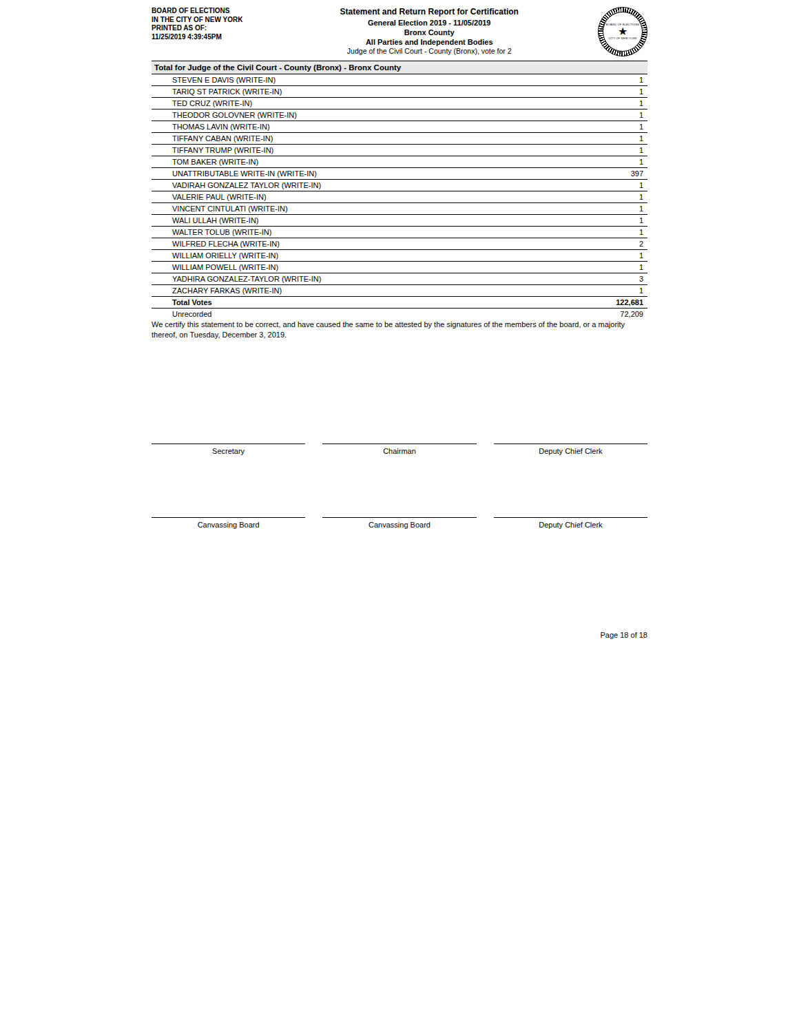BOARD OF ELECTIONS
IN THE CITY OF NEW YORK
PRINTED AS OF:
11/25/2019 4:39:45PM
Statement and Return Report for Certification
General Election 2019 - 11/05/2019
Bronx County
All Parties and Independent Bodies
Judge of the Civil Court - County (Bronx), vote for 2
Board of Elections
★
City of New York
Total for Judge of the Civil Court - County (Bronx) - Bronx County
| STEVEN E DAVIS (WRITE-IN) | 1 |
| TARIQ ST PATRICK (WRITE-IN) | 1 |
| TED CRUZ (WRITE-IN) | 1 |
| THEODOR GOLOVNER (WRITE-IN) | 1 |
| THOMAS LAVIN (WRITE-IN) | 1 |
| TIFFANY CABAN (WRITE-IN) | 1 |
| TIFFANY TRUMP (WRITE-IN) | 1 |
| TOM BAKER (WRITE-IN) | 1 |
| UNATTRIBUTABLE WRITE-IN (WRITE-IN) | 397 |
| VADIRAH GONZALEZ TAYLOR (WRITE-IN) | 1 |
| VALERIE PAUL (WRITE-IN) | 1 |
| VINCENT CINTULATI (WRITE-IN) | 1 |
| WALI ULLAH (WRITE-IN) | 1 |
| WALTER TOLUB (WRITE-IN) | 1 |
| WILFRED FLECHA (WRITE-IN) | 2 |
| WILLIAM ORIELLY (WRITE-IN) | 1 |
| WILLIAM POWELL (WRITE-IN) | 1 |
| YADHIRA GONZALEZ-TAYLOR (WRITE-IN) | 3 |
| ZACHARY FARKAS (WRITE-IN) | 1 |
| Total Votes | 122,681 |
| Unrecorded | 72,209 |
We certify this statement to be correct, and have caused the same to be attested by the signatures of the members of the board, or a majority thereof, on Tuesday, December 3, 2019.
Secretary
Chairman
Deputy Chief Clerk
Canvassing Board
Canvassing Board
Deputy Chief Clerk
Page 18 of 18